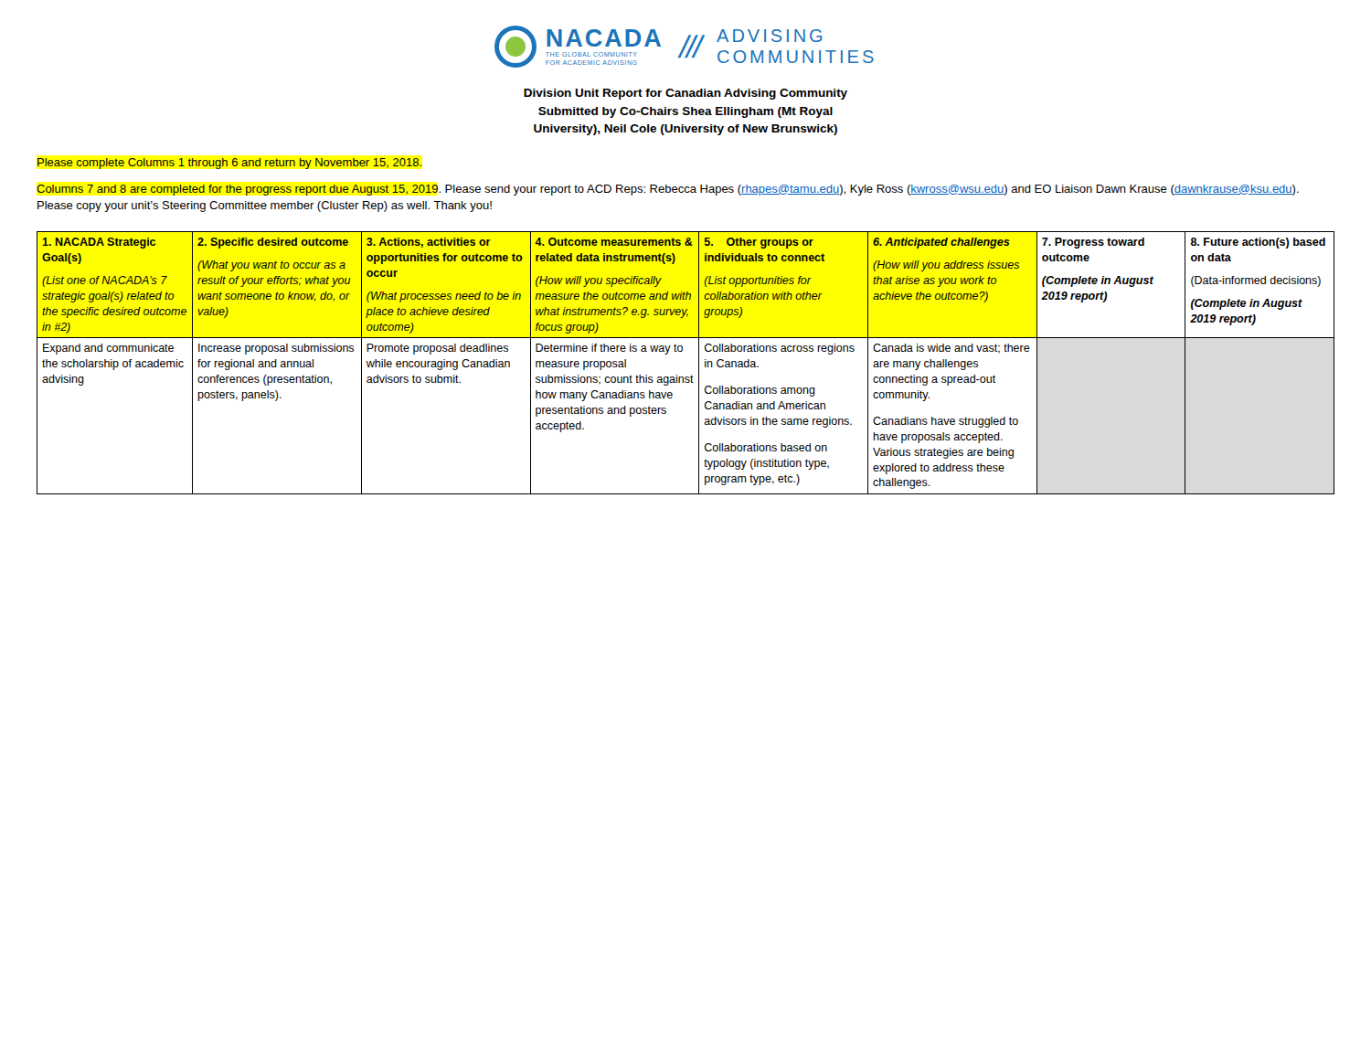NACADA
The Global Community
for Academic Advising
///
Advising
Communities
Division Unit Report for Canadian Advising Community
Submitted by Co-Chairs Shea Ellingham (Mt Royal
University), Neil Cole (University of New Brunswick)
Please complete Columns 1 through 6 and return by November 15, 2018.
Columns 7 and 8 are completed for the progress report due August 15, 2019. Please send your report to ACD Reps: Rebecca Hapes (rhapes@tamu.edu), Kyle Ross (kwross@wsu.edu) and EO Liaison Dawn Krause (dawnkrause@ksu.edu). Please copy your unit’s Steering Committee member (Cluster Rep) as well. Thank you!
| 1. NACADA Strategic Goal(s) (List one of NACADA’s 7 strategic goal(s) related to the specific desired outcome in #2) | 2. Specific desired outcome (What you want to occur as a result of your efforts; what you want someone to know, do, or value) | 3. Actions, activities or opportunities for outcome to occur (What processes need to be in place to achieve desired outcome) | 4. Outcome measurements & related data instrument(s) (How will you specifically measure the outcome and with what instruments? e.g. survey, focus group) | 5. Other groups or individuals to connect (List opportunities for collaboration with other groups) | 6. Anticipated challenges (How will you address issues that arise as you work to achieve the outcome?) | 7. Progress toward outcome (Complete in August 2019 report) | 8. Future action(s) based on data (Data-informed decisions) (Complete in August 2019 report) |
| --- | --- | --- | --- | --- | --- | --- | --- |
| Expand and communicate the scholarship of academic advising | Increase proposal submissions for regional and annual conferences (presentation, posters, panels). | Promote proposal deadlines while encouraging Canadian advisors to submit. | Determine if there is a way to measure proposal submissions; count this against how many Canadians have presentations and posters accepted. | Collaborations across regions in Canada. Collaborations among Canadian and American advisors in the same regions. Collaborations based on typology (institution type, program type, etc.) | Canada is wide and vast; there are many challenges connecting a spread-out community. Canadians have struggled to have proposals accepted. Various strategies are being explored to address these challenges. | | |